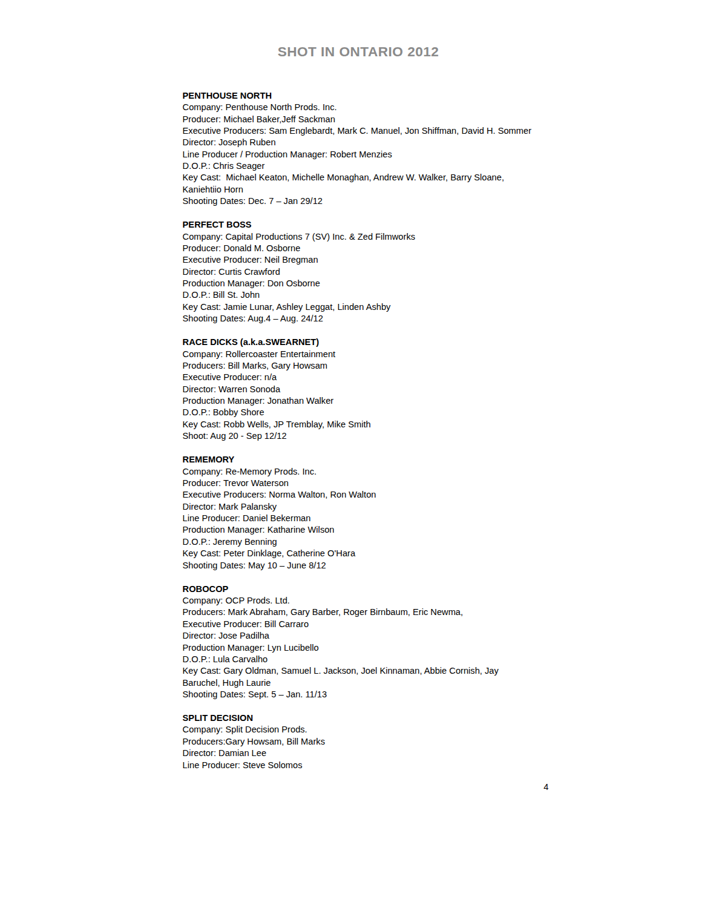SHOT IN ONTARIO 2012
PENTHOUSE NORTH
Company: Penthouse North Prods. Inc.
Producer: Michael Baker,Jeff Sackman
Executive Producers: Sam Englebardt, Mark C. Manuel, Jon Shiffman, David H. Sommer
Director: Joseph Ruben
Line Producer / Production Manager: Robert Menzies
D.O.P.: Chris Seager
Key Cast: Michael Keaton, Michelle Monaghan, Andrew W. Walker, Barry Sloane, Kaniehtiio Horn
Shooting Dates: Dec. 7 – Jan 29/12
PERFECT BOSS
Company: Capital Productions 7 (SV) Inc. & Zed Filmworks
Producer: Donald M. Osborne
Executive Producer: Neil Bregman
Director: Curtis Crawford
Production Manager: Don Osborne
D.O.P.: Bill St. John
Key Cast: Jamie Lunar, Ashley Leggat, Linden Ashby
Shooting Dates: Aug.4 – Aug. 24/12
RACE DICKS (a.k.a.SWEARNET)
Company: Rollercoaster Entertainment
Producers: Bill Marks, Gary Howsam
Executive Producer: n/a
Director: Warren Sonoda
Production Manager: Jonathan Walker
D.O.P.: Bobby Shore
Key Cast: Robb Wells, JP Tremblay, Mike Smith
Shoot: Aug 20 - Sep 12/12
REMEMORY
Company: Re-Memory Prods. Inc.
Producer: Trevor Waterson
Executive Producers: Norma Walton, Ron Walton
Director: Mark Palansky
Line Producer: Daniel Bekerman
Production Manager: Katharine Wilson
D.O.P.: Jeremy Benning
Key Cast: Peter Dinklage, Catherine O'Hara
Shooting Dates: May 10 – June 8/12
ROBOCOP
Company: OCP Prods. Ltd.
Producers: Mark Abraham, Gary Barber, Roger Birnbaum, Eric Newma,
Executive Producer: Bill Carraro
Director: Jose Padilha
Production Manager: Lyn Lucibello
D.O.P.: Lula Carvalho
Key Cast: Gary Oldman, Samuel L. Jackson, Joel Kinnaman, Abbie Cornish, Jay Baruchel, Hugh Laurie
Shooting Dates: Sept. 5 – Jan. 11/13
SPLIT DECISION
Company: Split Decision Prods.
Producers:Gary Howsam, Bill Marks
Director: Damian Lee
Line Producer: Steve Solomos
4